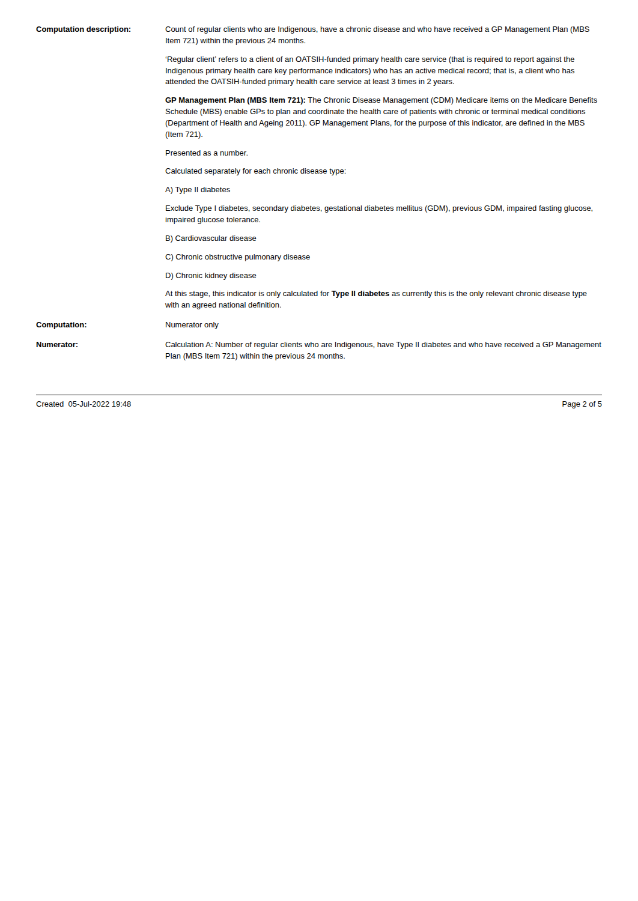| Computation description: | Count of regular clients who are Indigenous, have a chronic disease and who have received a GP Management Plan (MBS Item 721) within the previous 24 months. ‘Regular client’ refers to a client of an OATSIH-funded primary health care service (that is required to report against the Indigenous primary health care key performance indicators) who has an active medical record; that is, a client who has attended the OATSIH-funded primary health care service at least 3 times in 2 years. GP Management Plan (MBS Item 721): The Chronic Disease Management (CDM) Medicare items on the Medicare Benefits Schedule (MBS) enable GPs to plan and coordinate the health care of patients with chronic or terminal medical conditions (Department of Health and Ageing 2011). GP Management Plans, for the purpose of this indicator, are defined in the MBS (Item 721). Presented as a number. Calculated separately for each chronic disease type: A) Type II diabetes Exclude Type I diabetes, secondary diabetes, gestational diabetes mellitus (GDM), previous GDM, impaired fasting glucose, impaired glucose tolerance. B) Cardiovascular disease C) Chronic obstructive pulmonary disease D) Chronic kidney disease At this stage, this indicator is only calculated for Type II diabetes as currently this is the only relevant chronic disease type with an agreed national definition. |
| Computation: | Numerator only |
| Numerator: | Calculation A: Number of regular clients who are Indigenous, have Type II diabetes and who have received a GP Management Plan (MBS Item 721) within the previous 24 months. |
Created 05-Jul-2022 19:48 Page 2 of 5